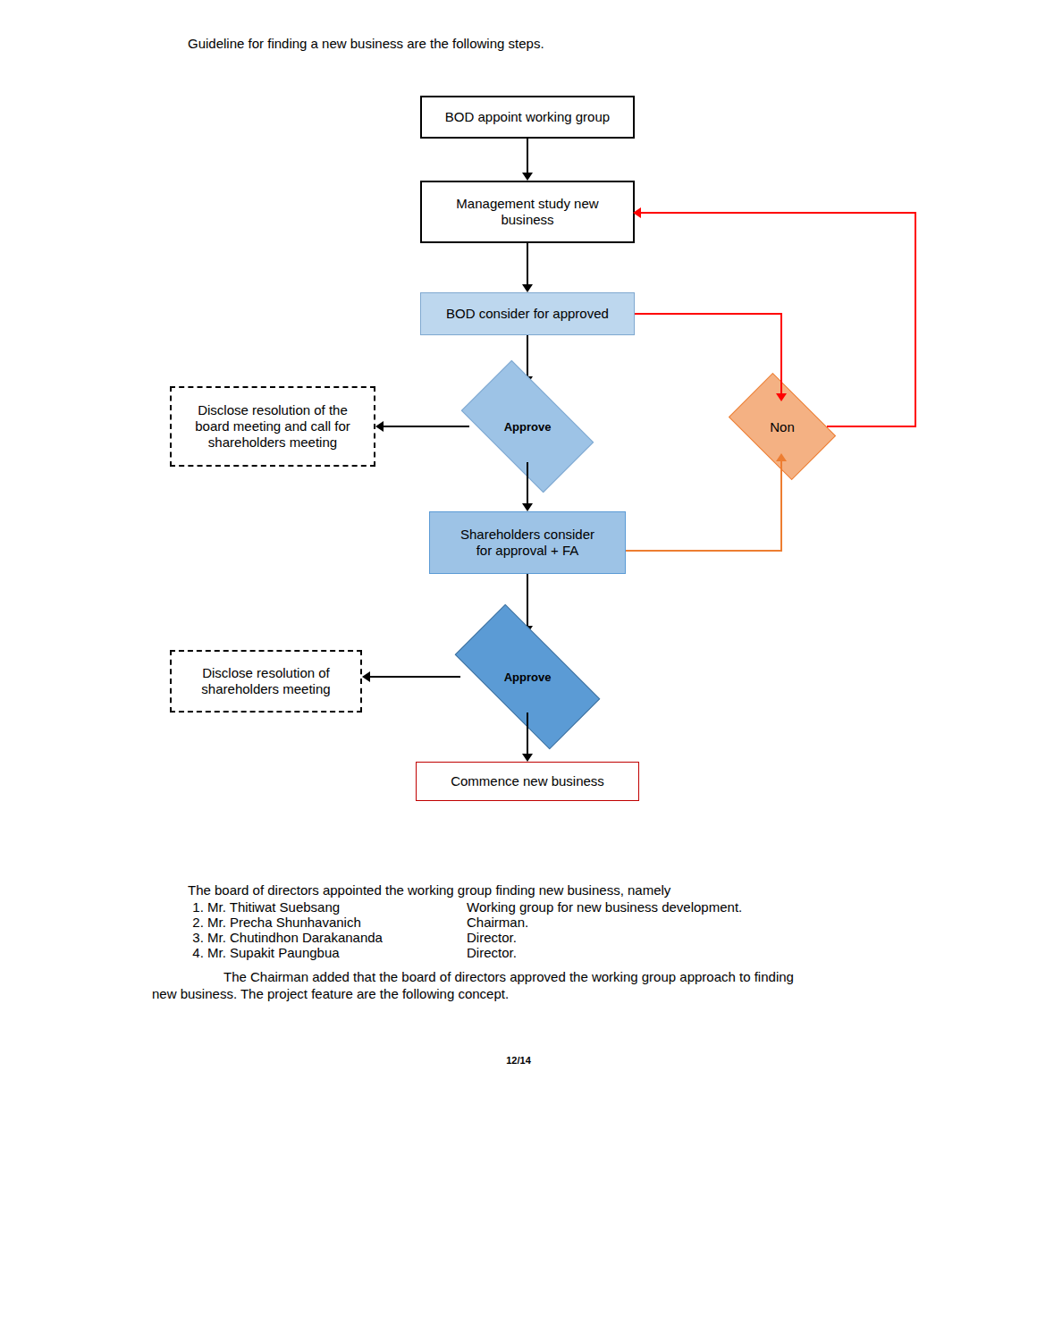Guideline for finding a new business are the following steps.
BOD appoint working group
Management study new
business
BOD consider for approved
Approve
Non
Disclose resolution of the
board meeting and call for
shareholders meeting
Shareholders consider
for approval + FA
Approve
Disclose resolution of
shareholders meeting
Commence new business
The board of directors appointed the working group finding new business, namely
Mr. Thitiwat Suebsang Working group for new business development.
Mr. Precha Shunhavanich Chairman.
Mr. Chutindhon Darakananda Director.
Mr. Supakit Paungbua Director.
The Chairman added that the board of directors approved the working group approach to finding
new business. The project feature are the following concept.
12/14